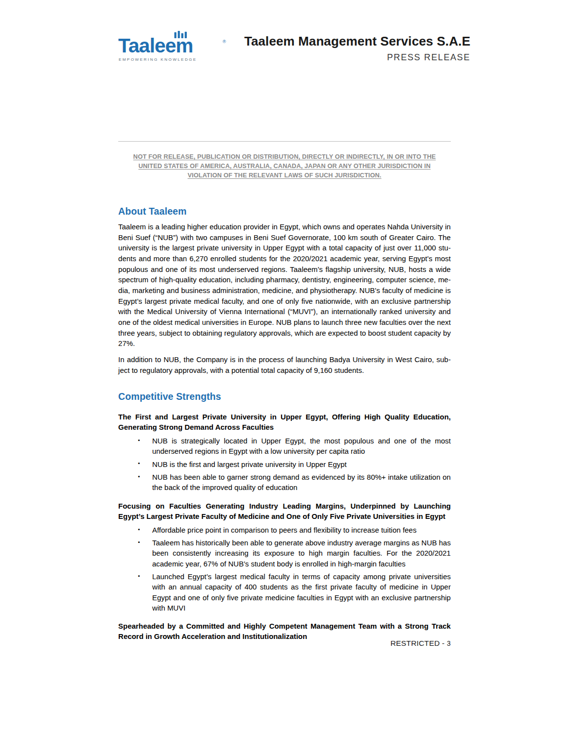Taaleem ® EMPOWERING KNOWLEDGE
Taaleem Management Services S.A.E
PRESS RELEASE
NOT FOR RELEASE, PUBLICATION OR DISTRIBUTION, DIRECTLY OR INDIRECTLY, IN OR INTO THE UNITED STATES OF AMERICA, AUSTRALIA, CANADA, JAPAN OR ANY OTHER JURISDICTION IN VIOLATION OF THE RELEVANT LAWS OF SUCH JURISDICTION.
About Taaleem
Taaleem is a leading higher education provider in Egypt, which owns and operates Nahda University in Beni Suef (“NUB”) with two campuses in Beni Suef Governorate, 100 km south of Greater Cairo. The university is the largest private university in Upper Egypt with a total capacity of just over 11,000 students and more than 6,270 enrolled students for the 2020/2021 academic year, serving Egypt’s most populous and one of its most underserved regions. Taaleem’s flagship university, NUB, hosts a wide spectrum of high-quality education, including pharmacy, dentistry, engineering, computer science, media, marketing and business administration, medicine, and physiotherapy. NUB’s faculty of medicine is Egypt’s largest private medical faculty, and one of only five nationwide, with an exclusive partnership with the Medical University of Vienna International (“MUVI”), an internationally ranked university and one of the oldest medical universities in Europe. NUB plans to launch three new faculties over the next three years, subject to obtaining regulatory approvals, which are expected to boost student capacity by 27%.
In addition to NUB, the Company is in the process of launching Badya University in West Cairo, subject to regulatory approvals, with a potential total capacity of 9,160 students.
Competitive Strengths
The First and Largest Private University in Upper Egypt, Offering High Quality Education, Generating Strong Demand Across Faculties
NUB is strategically located in Upper Egypt, the most populous and one of the most underserved regions in Egypt with a low university per capita ratio
NUB is the first and largest private university in Upper Egypt
NUB has been able to garner strong demand as evidenced by its 80%+ intake utilization on the back of the improved quality of education
Focusing on Faculties Generating Industry Leading Margins, Underpinned by Launching Egypt’s Largest Private Faculty of Medicine and One of Only Five Private Universities in Egypt
Affordable price point in comparison to peers and flexibility to increase tuition fees
Taaleem has historically been able to generate above industry average margins as NUB has been consistently increasing its exposure to high margin faculties. For the 2020/2021 academic year, 67% of NUB’s student body is enrolled in high-margin faculties
Launched Egypt’s largest medical faculty in terms of capacity among private universities with an annual capacity of 400 students as the first private faculty of medicine in Upper Egypt and one of only five private medicine faculties in Egypt with an exclusive partnership with MUVI
Spearheaded by a Committed and Highly Competent Management Team with a Strong Track Record in Growth Acceleration and Institutionalization
RESTRICTED - 3